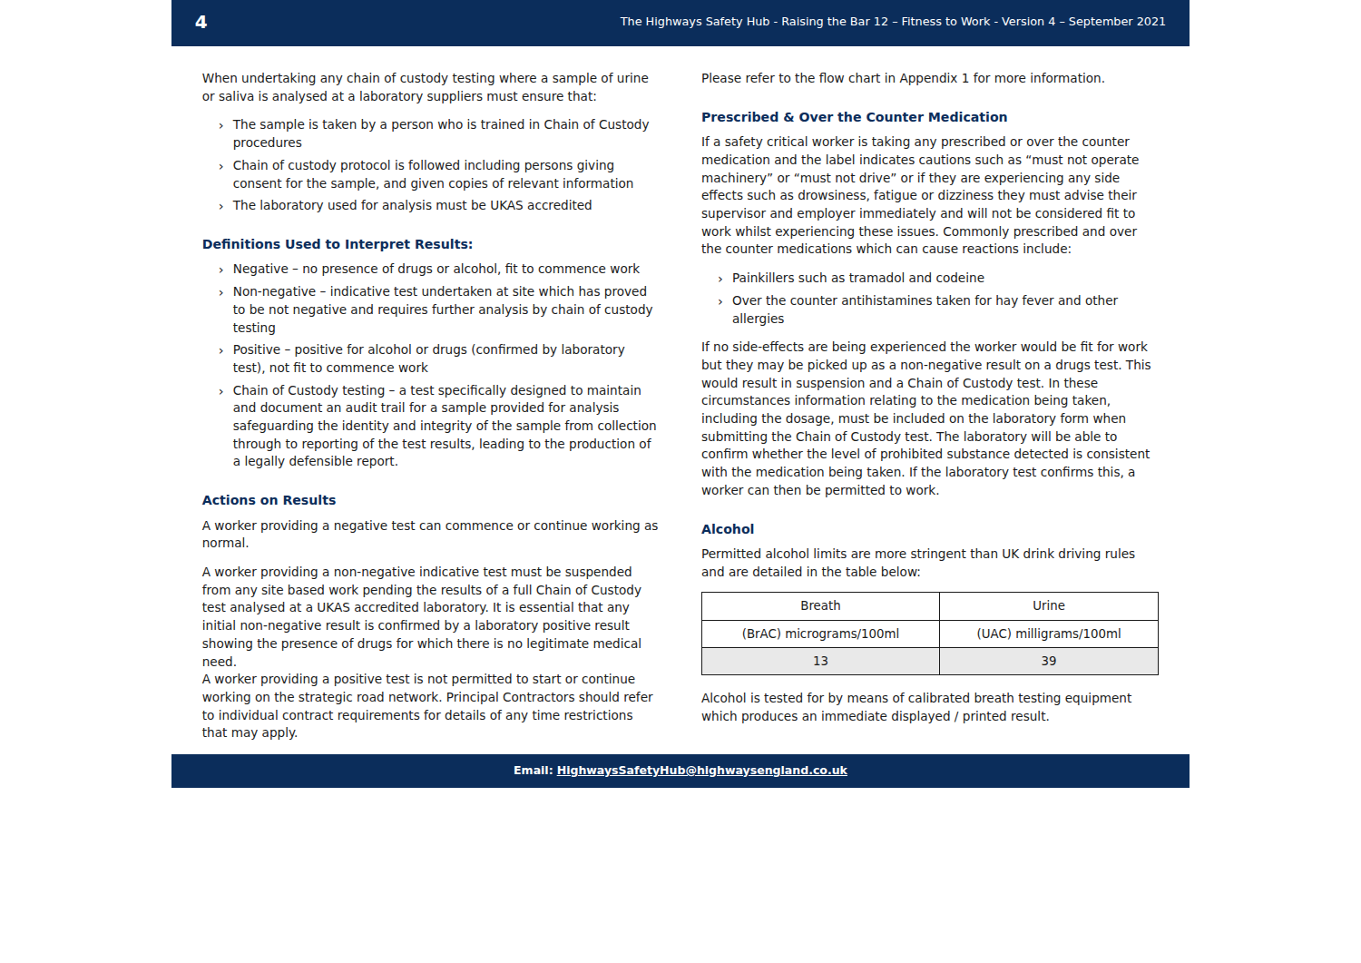4
The Highways Safety Hub - Raising the Bar 12 – Fitness to Work - Version 4 – September 2021
When undertaking any chain of custody testing where a sample of urine or saliva is analysed at a laboratory suppliers must ensure that:
The sample is taken by a person who is trained in Chain of Custody procedures
Chain of custody protocol is followed including persons giving consent for the sample, and given copies of relevant information
The laboratory used for analysis must be UKAS accredited
Definitions Used to Interpret Results:
Negative – no presence of drugs or alcohol, fit to commence work
Non-negative – indicative test undertaken at site which has proved to be not negative and requires further analysis by chain of custody testing
Positive – positive for alcohol or drugs (confirmed by laboratory test), not fit to commence work
Chain of Custody testing – a test specifically designed to maintain and document an audit trail for a sample provided for analysis safeguarding the identity and integrity of the sample from collection through to reporting of the test results, leading to the production of a legally defensible report.
Actions on Results
A worker providing a negative test can commence or continue working as normal.
A worker providing a non-negative indicative test must be suspended from any site based work pending the results of a full Chain of Custody test analysed at a UKAS accredited laboratory. It is essential that any initial non-negative result is confirmed by a laboratory positive result showing the presence of drugs for which there is no legitimate medical need.
A worker providing a positive test is not permitted to start or continue working on the strategic road network. Principal Contractors should refer to individual contract requirements for details of any time restrictions that may apply.
Please refer to the flow chart in Appendix 1 for more information.
Prescribed & Over the Counter Medication
If a safety critical worker is taking any prescribed or over the counter medication and the label indicates cautions such as “must not operate machinery” or “must not drive” or if they are experiencing any side effects such as drowsiness, fatigue or dizziness they must advise their supervisor and employer immediately and will not be considered fit to work whilst experiencing these issues. Commonly prescribed and over the counter medications which can cause reactions include:
Painkillers such as tramadol and codeine
Over the counter antihistamines taken for hay fever and other allergies
If no side-effects are being experienced the worker would be fit for work but they may be picked up as a non-negative result on a drugs test. This would result in suspension and a Chain of Custody test. In these circumstances information relating to the medication being taken, including the dosage, must be included on the laboratory form when submitting the Chain of Custody test. The laboratory will be able to confirm whether the level of prohibited substance detected is consistent with the medication being taken. If the laboratory test confirms this, a worker can then be permitted to work.
Alcohol
Permitted alcohol limits are more stringent than UK drink driving rules and are detailed in the table below:
| Breath | Urine |
| --- | --- |
| (BrAC) micrograms/100ml | (UAC) milligrams/100ml |
| 13 | 39 |
Alcohol is tested for by means of calibrated breath testing equipment which produces an immediate displayed / printed result.
Email: HighwaysSafetyHub@highwaysengland.co.uk